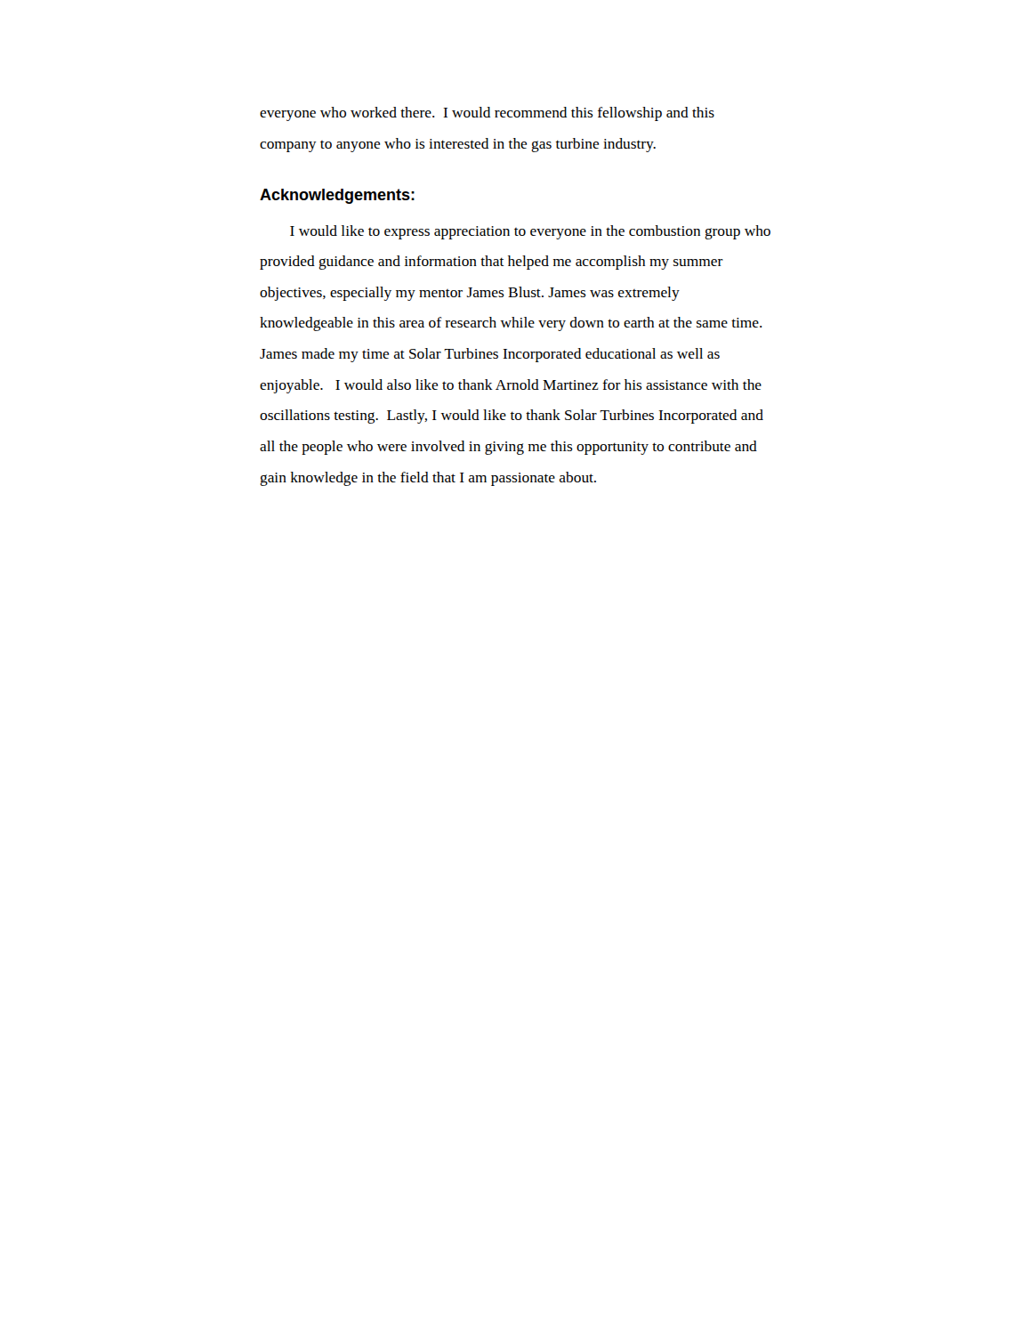everyone who worked there. I would recommend this fellowship and this company to anyone who is interested in the gas turbine industry.
Acknowledgements:
I would like to express appreciation to everyone in the combustion group who provided guidance and information that helped me accomplish my summer objectives, especially my mentor James Blust. James was extremely knowledgeable in this area of research while very down to earth at the same time. James made my time at Solar Turbines Incorporated educational as well as enjoyable. I would also like to thank Arnold Martinez for his assistance with the oscillations testing. Lastly, I would like to thank Solar Turbines Incorporated and all the people who were involved in giving me this opportunity to contribute and gain knowledge in the field that I am passionate about.